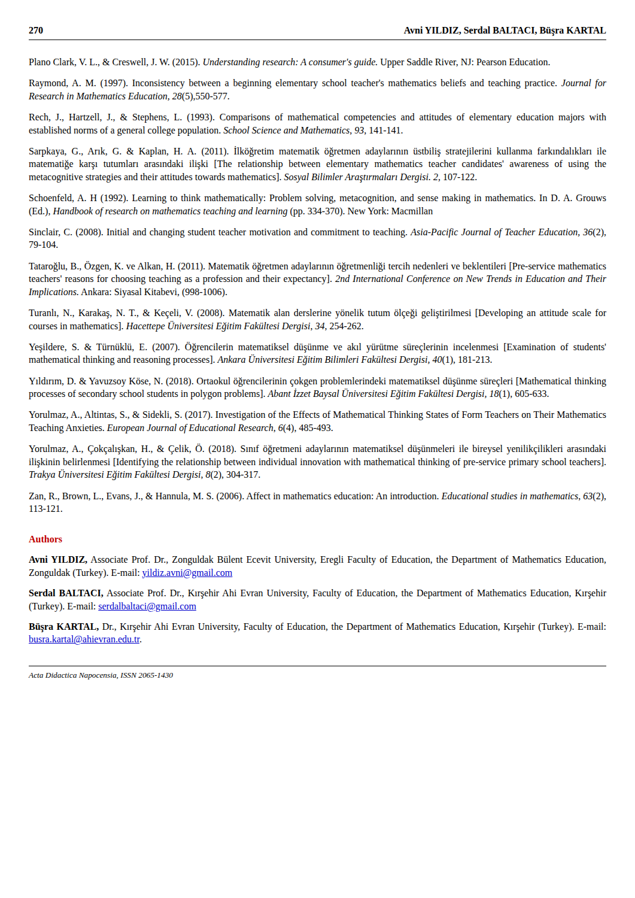270 Avni YILDIZ, Serdal BALTACI, Büşra KARTAL
Plano Clark, V. L., & Creswell, J. W. (2015). Understanding research: A consumer's guide. Upper Saddle River, NJ: Pearson Education.
Raymond, A. M. (1997). Inconsistency between a beginning elementary school teacher's mathematics beliefs and teaching practice. Journal for Research in Mathematics Education, 28(5),550-577.
Rech, J., Hartzell, J., & Stephens, L. (1993). Comparisons of mathematical competencies and attitudes of elementary education majors with established norms of a general college population. School Science and Mathematics, 93, 141-141.
Sarpkaya, G., Arık, G. & Kaplan, H. A. (2011). İlköğretim matematik öğretmen adaylarının üstbiliş stratejilerini kullanma farkındalıkları ile matematiğe karşı tutumları arasındaki ilişki [The relationship between elementary mathematics teacher candidates' awareness of using the metacognitive strategies and their attitudes towards mathematics]. Sosyal Bilimler Araştırmaları Dergisi. 2, 107-122.
Schoenfeld, A. H (1992). Learning to think mathematically: Problem solving, metacognition, and sense making in mathematics. In D. A. Grouws (Ed.), Handbook of research on mathematics teaching and learning (pp. 334-370). New York: Macmillan
Sinclair, C. (2008). Initial and changing student teacher motivation and commitment to teaching. Asia-Pacific Journal of Teacher Education, 36(2), 79-104.
Tataroğlu, B., Özgen, K. ve Alkan, H. (2011). Matematik öğretmen adaylarının öğretmenliği tercih nedenleri ve beklentileri [Pre-service mathematics teachers' reasons for choosing teaching as a profession and their expectancy]. 2nd International Conference on New Trends in Education and Their Implications. Ankara: Siyasal Kitabevi, (998-1006).
Turanlı, N., Karakaş, N. T., & Keçeli, V. (2008). Matematik alan derslerine yönelik tutum ölçeği geliştirilmesi [Developing an attitude scale for courses in mathematics]. Hacettepe Üniversitesi Eğitim Fakültesi Dergisi, 34, 254-262.
Yeşildere, S. & Türnüklü, E. (2007). Öğrencilerin matematiksel düşünme ve akıl yürütme süreçlerinin incelenmesi [Examination of students' mathematical thinking and reasoning processes]. Ankara Üniversitesi Eğitim Bilimleri Fakültesi Dergisi, 40(1), 181-213.
Yıldırım, D. & Yavuzsoy Köse, N. (2018). Ortaokul öğrencilerinin çokgen problemlerindeki matematiksel düşünme süreçleri [Mathematical thinking processes of secondary school students in polygon problems]. Abant İzzet Baysal Üniversitesi Eğitim Fakültesi Dergisi, 18(1), 605-633.
Yorulmaz, A., Altintas, S., & Sidekli, S. (2017). Investigation of the Effects of Mathematical Thinking States of Form Teachers on Their Mathematics Teaching Anxieties. European Journal of Educational Research, 6(4), 485-493.
Yorulmaz, A., Çokçalışkan, H., & Çelik, Ö. (2018). Sınıf öğretmeni adaylarının matematiksel düşünmeleri ile bireysel yenilikçilikleri arasındaki ilişkinin belirlenmesi [Identifying the relationship between individual innovation with mathematical thinking of pre-service primary school teachers]. Trakya Üniversitesi Eğitim Fakültesi Dergisi, 8(2), 304-317.
Zan, R., Brown, L., Evans, J., & Hannula, M. S. (2006). Affect in mathematics education: An introduction. Educational studies in mathematics, 63(2), 113-121.
Authors
Avni YILDIZ, Associate Prof. Dr., Zonguldak Bülent Ecevit University, Eregli Faculty of Education, the Department of Mathematics Education, Zonguldak (Turkey). E-mail: yildiz.avni@gmail.com
Serdal BALTACI, Associate Prof. Dr., Kırşehir Ahi Evran University, Faculty of Education, the Department of Mathematics Education, Kırşehir (Turkey). E-mail: serdalbaltaci@gmail.com
Büşra KARTAL, Dr., Kırşehir Ahi Evran University, Faculty of Education, the Department of Mathematics Education, Kırşehir (Turkey). E-mail: busra.kartal@ahievran.edu.tr.
Acta Didactica Napocensia, ISSN 2065-1430